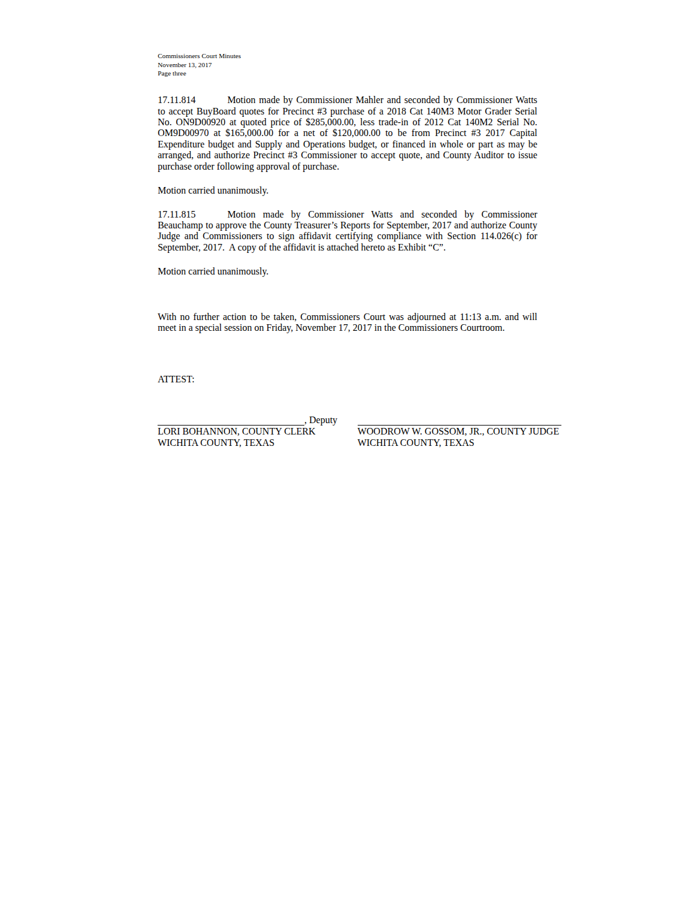Commissioners Court Minutes
November 13, 2017
Page three
17.11.814 Motion made by Commissioner Mahler and seconded by Commissioner Watts to accept BuyBoard quotes for Precinct #3 purchase of a 2018 Cat 140M3 Motor Grader Serial No. ON9D00920 at quoted price of $285,000.00, less trade-in of 2012 Cat 140M2 Serial No. OM9D00970 at $165,000.00 for a net of $120,000.00 to be from Precinct #3 2017 Capital Expenditure budget and Supply and Operations budget, or financed in whole or part as may be arranged, and authorize Precinct #3 Commissioner to accept quote, and County Auditor to issue purchase order following approval of purchase.
Motion carried unanimously.
17.11.815 Motion made by Commissioner Watts and seconded by Commissioner Beauchamp to approve the County Treasurer’s Reports for September, 2017 and authorize County Judge and Commissioners to sign affidavit certifying compliance with Section 114.026(c) for September, 2017. A copy of the affidavit is attached hereto as Exhibit “C”.
Motion carried unanimously.
With no further action to be taken, Commissioners Court was adjourned at 11:13 a.m. and will meet in a special session on Friday, November 17, 2017 in the Commissioners Courtroom.
ATTEST:
| , Deputy LORI BOHANNON, COUNTY CLERK WICHITA COUNTY, TEXAS | WOODROW W. GOSSOM, JR., COUNTY JUDGE WICHITA COUNTY, TEXAS |